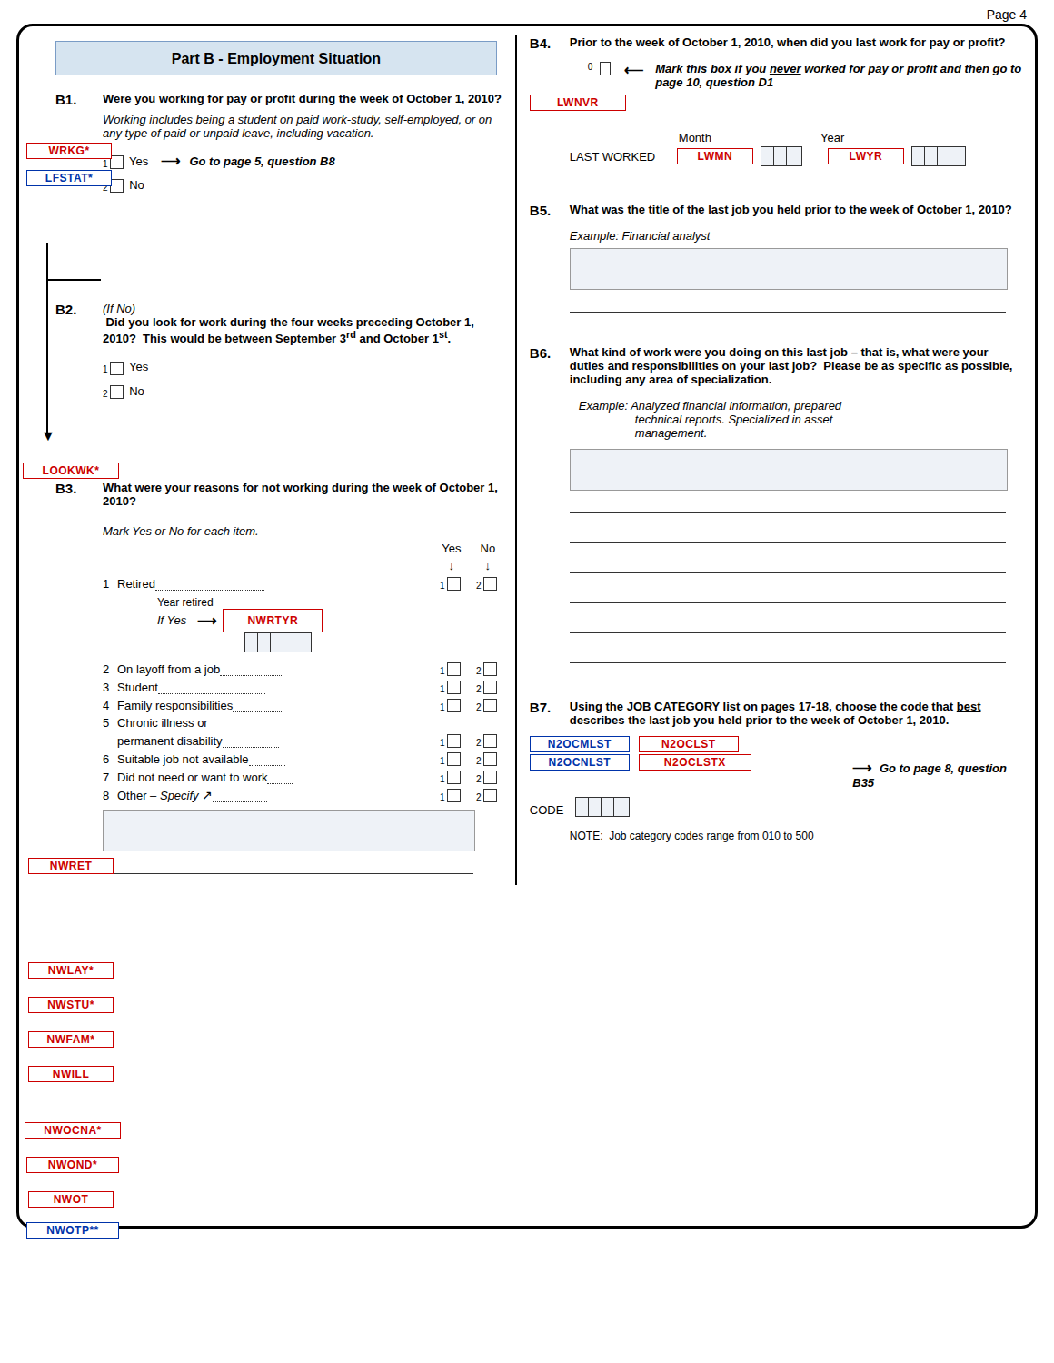Page 4
Part B - Employment Situation
B1.
Were you working for pay or profit during the week of October 1, 2010?
Working includes being a student on paid work-study, self-employed, or on any type of paid or unpaid leave, including vacation.
1 Yes ⟶ Go to page 5, question B8
2 No
WRKG*
LFSTAT*
▼
B2.
(If No) Did you look for work during the four weeks preceding October 1, 2010? This would be between September 3rd and October 1st.
1 Yes
2 No
LOOKWK*
B3.
What were your reasons for not working during the week of October 1, 2010?
Mark Yes or No for each item.
| | | Yes | No |
| | | ↓ | ↓ |
| 1 | Retired | 1 | 2 |
Year retired
If Yes ⟶ NWRTYR
| 2 | On layoff from a job | 1 | 2 |
| 3 | Student | 1 | 2 |
| 4 | Family responsibilities | 1 | 2 |
| 5 | Chronic illness or | | |
| | permanent disability | 1 | 2 |
| 6 | Suitable job not available | 1 | 2 |
| 7 | Did not need or want to work | 1 | 2 |
| 8 | Other – Specify ↗ | 1 | 2 |
NWRET
NWLAY*
NWSTU*
NWFAM*
NWILL
NWOCNA*
NWOND*
NWOT
NWOTP**
B4.
Prior to the week of October 1, 2010, when did you last work for pay or profit?
0 ⟵ Mark this box if you never worked for pay or profit and then go to page 10, question D1
LWNVR
Month Year
LAST WORKED LWMN LWYR
B5.
What was the title of the last job you held prior to the week of October 1, 2010?
Example: Financial analyst
B6.
What kind of work were you doing on this last job – that is, what were your duties and responsibilities on your last job? Please be as specific as possible, including any area of specialization.
Example: Analyzed financial information, prepared
technical reports. Specialized in asset
management.
B7.
Using the JOB CATEGORY list on pages 17-18, choose the code that best describes the last job you held prior to the week of October 1, 2010.
N2OCMLST N2OCNLST
N2OCLST
N2OCLSTX
⟶ Go to page 8, question B35
CODE
NOTE: Job category codes range from 010 to 500